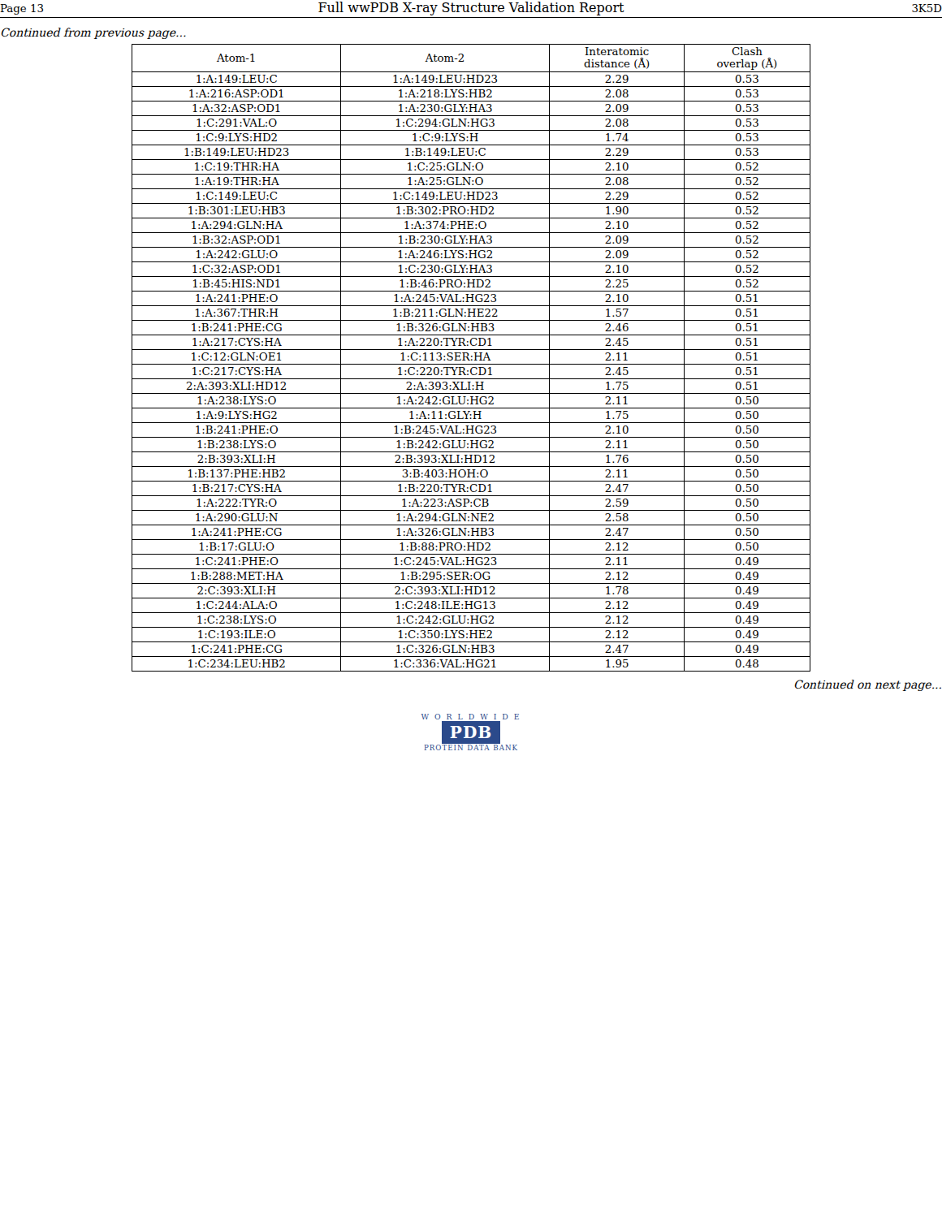Page 13
Full wwPDB X-ray Structure Validation Report
3K5D
Continued from previous page...
| Atom-1 | Atom-2 | Interatomic distance (Å) | Clash overlap (Å) |
| --- | --- | --- | --- |
| 1:A:149:LEU:C | 1:A:149:LEU:HD23 | 2.29 | 0.53 |
| 1:A:216:ASP:OD1 | 1:A:218:LYS:HB2 | 2.08 | 0.53 |
| 1:A:32:ASP:OD1 | 1:A:230:GLY:HA3 | 2.09 | 0.53 |
| 1:C:291:VAL:O | 1:C:294:GLN:HG3 | 2.08 | 0.53 |
| 1:C:9:LYS:HD2 | 1:C:9:LYS:H | 1.74 | 0.53 |
| 1:B:149:LEU:HD23 | 1:B:149:LEU:C | 2.29 | 0.53 |
| 1:C:19:THR:HA | 1:C:25:GLN:O | 2.10 | 0.52 |
| 1:A:19:THR:HA | 1:A:25:GLN:O | 2.08 | 0.52 |
| 1:C:149:LEU:C | 1:C:149:LEU:HD23 | 2.29 | 0.52 |
| 1:B:301:LEU:HB3 | 1:B:302:PRO:HD2 | 1.90 | 0.52 |
| 1:A:294:GLN:HA | 1:A:374:PHE:O | 2.10 | 0.52 |
| 1:B:32:ASP:OD1 | 1:B:230:GLY:HA3 | 2.09 | 0.52 |
| 1:A:242:GLU:O | 1:A:246:LYS:HG2 | 2.09 | 0.52 |
| 1:C:32:ASP:OD1 | 1:C:230:GLY:HA3 | 2.10 | 0.52 |
| 1:B:45:HIS:ND1 | 1:B:46:PRO:HD2 | 2.25 | 0.52 |
| 1:A:241:PHE:O | 1:A:245:VAL:HG23 | 2.10 | 0.51 |
| 1:A:367:THR:H | 1:B:211:GLN:HE22 | 1.57 | 0.51 |
| 1:B:241:PHE:CG | 1:B:326:GLN:HB3 | 2.46 | 0.51 |
| 1:A:217:CYS:HA | 1:A:220:TYR:CD1 | 2.45 | 0.51 |
| 1:C:12:GLN:OE1 | 1:C:113:SER:HA | 2.11 | 0.51 |
| 1:C:217:CYS:HA | 1:C:220:TYR:CD1 | 2.45 | 0.51 |
| 2:A:393:XLI:HD12 | 2:A:393:XLI:H | 1.75 | 0.51 |
| 1:A:238:LYS:O | 1:A:242:GLU:HG2 | 2.11 | 0.50 |
| 1:A:9:LYS:HG2 | 1:A:11:GLY:H | 1.75 | 0.50 |
| 1:B:241:PHE:O | 1:B:245:VAL:HG23 | 2.10 | 0.50 |
| 1:B:238:LYS:O | 1:B:242:GLU:HG2 | 2.11 | 0.50 |
| 2:B:393:XLI:H | 2:B:393:XLI:HD12 | 1.76 | 0.50 |
| 1:B:137:PHE:HB2 | 3:B:403:HOH:O | 2.11 | 0.50 |
| 1:B:217:CYS:HA | 1:B:220:TYR:CD1 | 2.47 | 0.50 |
| 1:A:222:TYR:O | 1:A:223:ASP:CB | 2.59 | 0.50 |
| 1:A:290:GLU:N | 1:A:294:GLN:NE2 | 2.58 | 0.50 |
| 1:A:241:PHE:CG | 1:A:326:GLN:HB3 | 2.47 | 0.50 |
| 1:B:17:GLU:O | 1:B:88:PRO:HD2 | 2.12 | 0.50 |
| 1:C:241:PHE:O | 1:C:245:VAL:HG23 | 2.11 | 0.49 |
| 1:B:288:MET:HA | 1:B:295:SER:OG | 2.12 | 0.49 |
| 2:C:393:XLI:H | 2:C:393:XLI:HD12 | 1.78 | 0.49 |
| 1:C:244:ALA:O | 1:C:248:ILE:HG13 | 2.12 | 0.49 |
| 1:C:238:LYS:O | 1:C:242:GLU:HG2 | 2.12 | 0.49 |
| 1:C:193:ILE:O | 1:C:350:LYS:HE2 | 2.12 | 0.49 |
| 1:C:241:PHE:CG | 1:C:326:GLN:HB3 | 2.47 | 0.49 |
| 1:C:234:LEU:HB2 | 1:C:336:VAL:HG21 | 1.95 | 0.48 |
Continued on next page...
W O R L D W I D E
PDB
PROTEIN DATA BANK